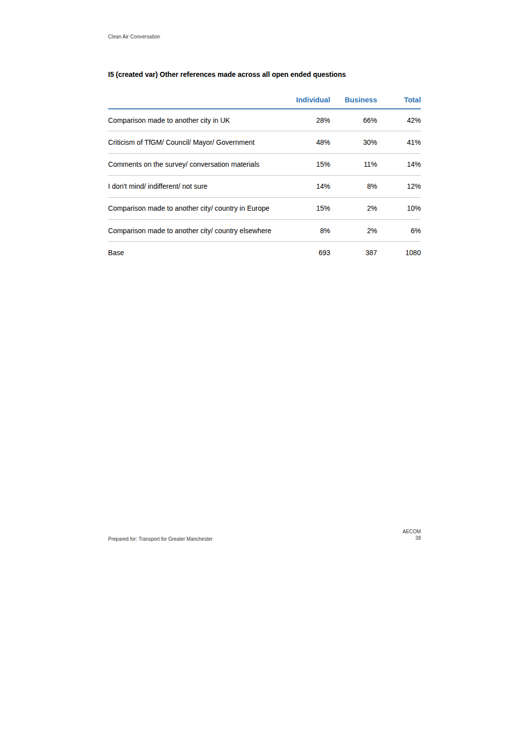Clean Air Conversation
I5 (created var) Other references made across all open ended questions
| | Individual | Business | Total |
| --- | --- | --- | --- |
| Comparison made to another city in UK | 28% | 66% | 42% |
| Criticism of TfGM/ Council/ Mayor/ Government | 48% | 30% | 41% |
| Comments on the survey/ conversation materials | 15% | 11% | 14% |
| I don't mind/ indifferent/ not sure | 14% | 8% | 12% |
| Comparison made to another city/ country in Europe | 15% | 2% | 10% |
| Comparison made to another city/ country elsewhere | 8% | 2% | 6% |
| Base | 693 | 387 | 1080 |
Prepared for: Transport for Greater Manchester
AECOM
38